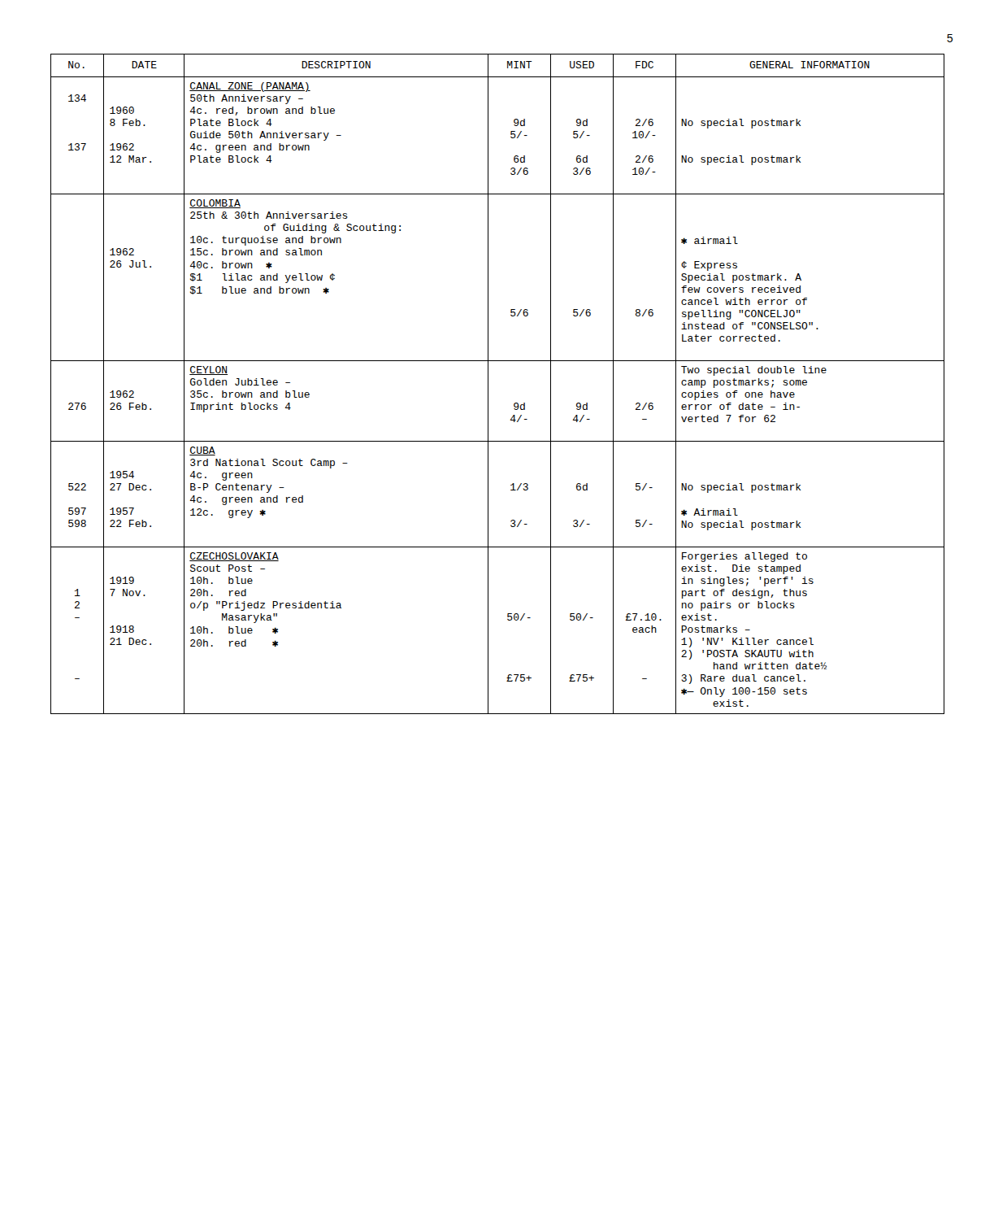5
| No. | DATE | DESCRIPTION | MINT | USED | FDC | GENERAL INFORMATION |
| --- | --- | --- | --- | --- | --- | --- |
| 134 137 | 1960 8 Feb. 1962 12 Mar. | CANAL ZONE (PANAMA) 50th Anniversary – 4c. red, brown and blue Plate Block 4 Guide 50th Anniversary – 4c. green and brown Plate Block 4 | 9d 5/- 6d 3/6 | 9d 5/- 6d 3/6 | 2/6 10/- 2/6 10/- | No special postmark No special postmark |
| | 1962 26 Jul. | COLOMBIA 25th & 30th Anniversaries of Guiding & Scouting: 10c. turquoise and brown 15c. brown and salmon 40c. brown ✱ $1 lilac and yellow ¢ $1 blue and brown ✱ | 5/6 | 5/6 | 8/6 | ✱ airmail ¢ Express Special postmark. A few covers received cancel with error of spelling "CONCELJO" instead of "CONSELSO". Later corrected. |
| 276 | 1962 26 Feb. | CEYLON Golden Jubilee – 35c. brown and blue Imprint blocks 4 | 9d 4/- | 9d 4/- | 2/6 – | Two special double line camp postmarks; some copies of one have error of date – in- verted 7 for 62 |
| 522 597 598 | 1954 27 Dec. 1957 22 Feb. | CUBA 3rd National Scout Camp – 4c. green B-P Centenary – 4c. green and red 12c. grey ✱ | 1/3 3/- | 6d 3/- | 5/- 5/- | No special postmark ✱ Airmail No special postmark |
| 1 2 – – | 1919 7 Nov. 1918 21 Dec. | CZECHOSLOVAKIA Scout Post – 10h. blue 20h. red o/p "Prijedz Presidentia Masaryka" 10h. blue ✱ 20h. red ✱ | 50/- £75+ | 50/- £75+ | £7.10. each – | Forgeries alleged to exist. Die stamped in singles; 'perf' is part of design, thus no pairs or blocks exist. Postmarks – 1) 'NV' Killer cancel 2) 'POSTA SKAUTU with hand written date½ 3) Rare dual cancel. ✱— Only 100-150 sets exist. |